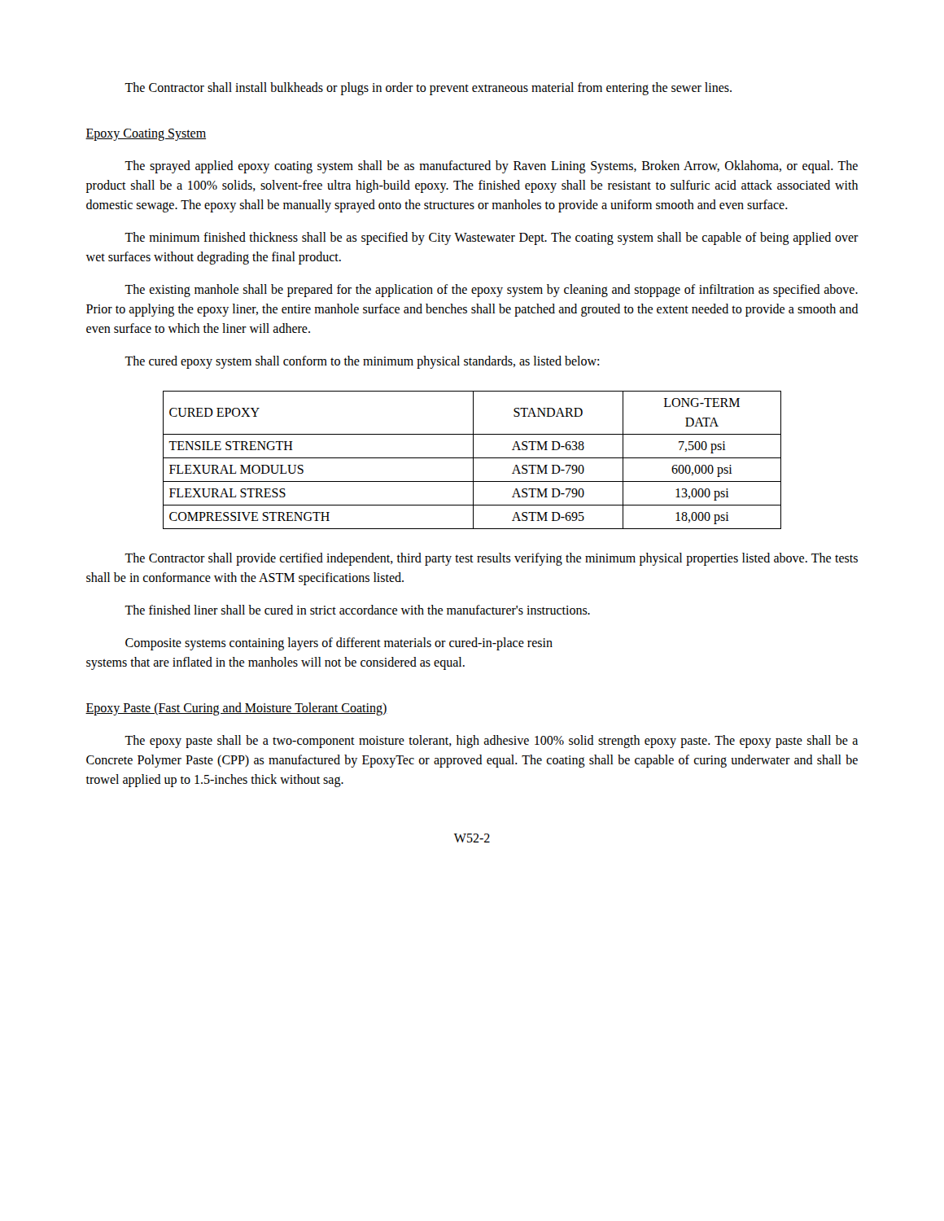The Contractor shall install bulkheads or plugs in order to prevent extraneous material from entering the sewer lines.
Epoxy Coating System
The sprayed applied epoxy coating system shall be as manufactured by Raven Lining Systems, Broken Arrow, Oklahoma, or equal. The product shall be a 100% solids, solvent-free ultra high-build epoxy. The finished epoxy shall be resistant to sulfuric acid attack associated with domestic sewage. The epoxy shall be manually sprayed onto the structures or manholes to provide a uniform smooth and even surface.
The minimum finished thickness shall be as specified by City Wastewater Dept. The coating system shall be capable of being applied over wet surfaces without degrading the final product.
The existing manhole shall be prepared for the application of the epoxy system by cleaning and stoppage of infiltration as specified above. Prior to applying the epoxy liner, the entire manhole surface and benches shall be patched and grouted to the extent needed to provide a smooth and even surface to which the liner will adhere.
The cured epoxy system shall conform to the minimum physical standards, as listed below:
| CURED EPOXY | STANDARD | LONG-TERM DATA |
| --- | --- | --- |
| TENSILE STRENGTH | ASTM D-638 | 7,500 psi |
| FLEXURAL MODULUS | ASTM D-790 | 600,000 psi |
| FLEXURAL STRESS | ASTM D-790 | 13,000 psi |
| COMPRESSIVE STRENGTH | ASTM D-695 | 18,000 psi |
The Contractor shall provide certified independent, third party test results verifying the minimum physical properties listed above. The tests shall be in conformance with the ASTM specifications listed.
The finished liner shall be cured in strict accordance with the manufacturer's instructions.
Composite systems containing layers of different materials or cured-in-place resin
systems that are inflated in the manholes will not be considered as equal.
Epoxy Paste (Fast Curing and Moisture Tolerant Coating)
The epoxy paste shall be a two-component moisture tolerant, high adhesive 100% solid strength epoxy paste. The epoxy paste shall be a Concrete Polymer Paste (CPP) as manufactured by EpoxyTec or approved equal. The coating shall be capable of curing underwater and shall be trowel applied up to 1.5-inches thick without sag.
W52-2